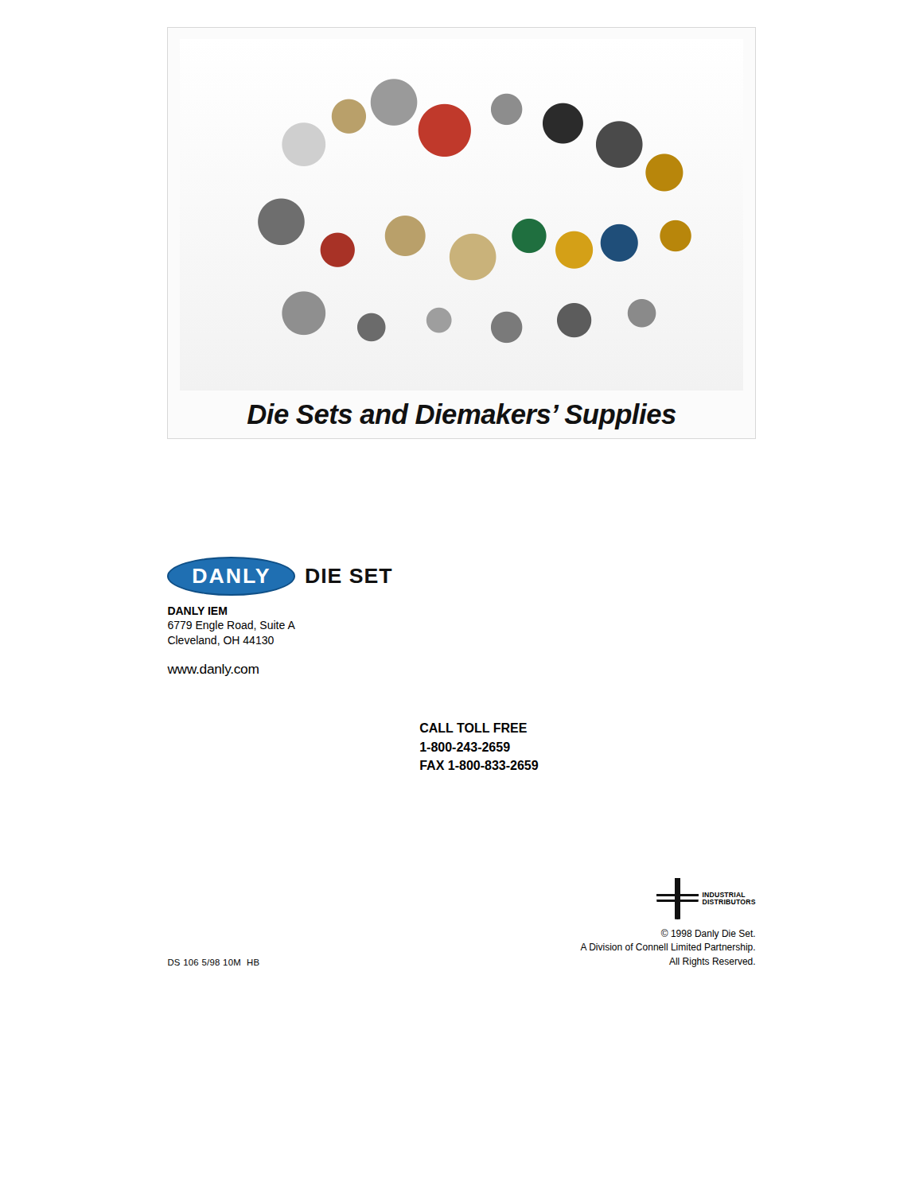Die Sets and Diemakers’ Supplies
DANLY® DIE SET
DANLY IEM
6779 Engle Road, Suite A
Cleveland, OH 44130
www.danly.com
CALL TOLL FREE
1-800-243-2659
FAX 1-800-833-2659
DS 106 5/98 10M HB
INDUSTRIAL
DISTRIBUTORS
© 1998 Danly Die Set.
A Division of Connell Limited Partnership.
All Rights Reserved.